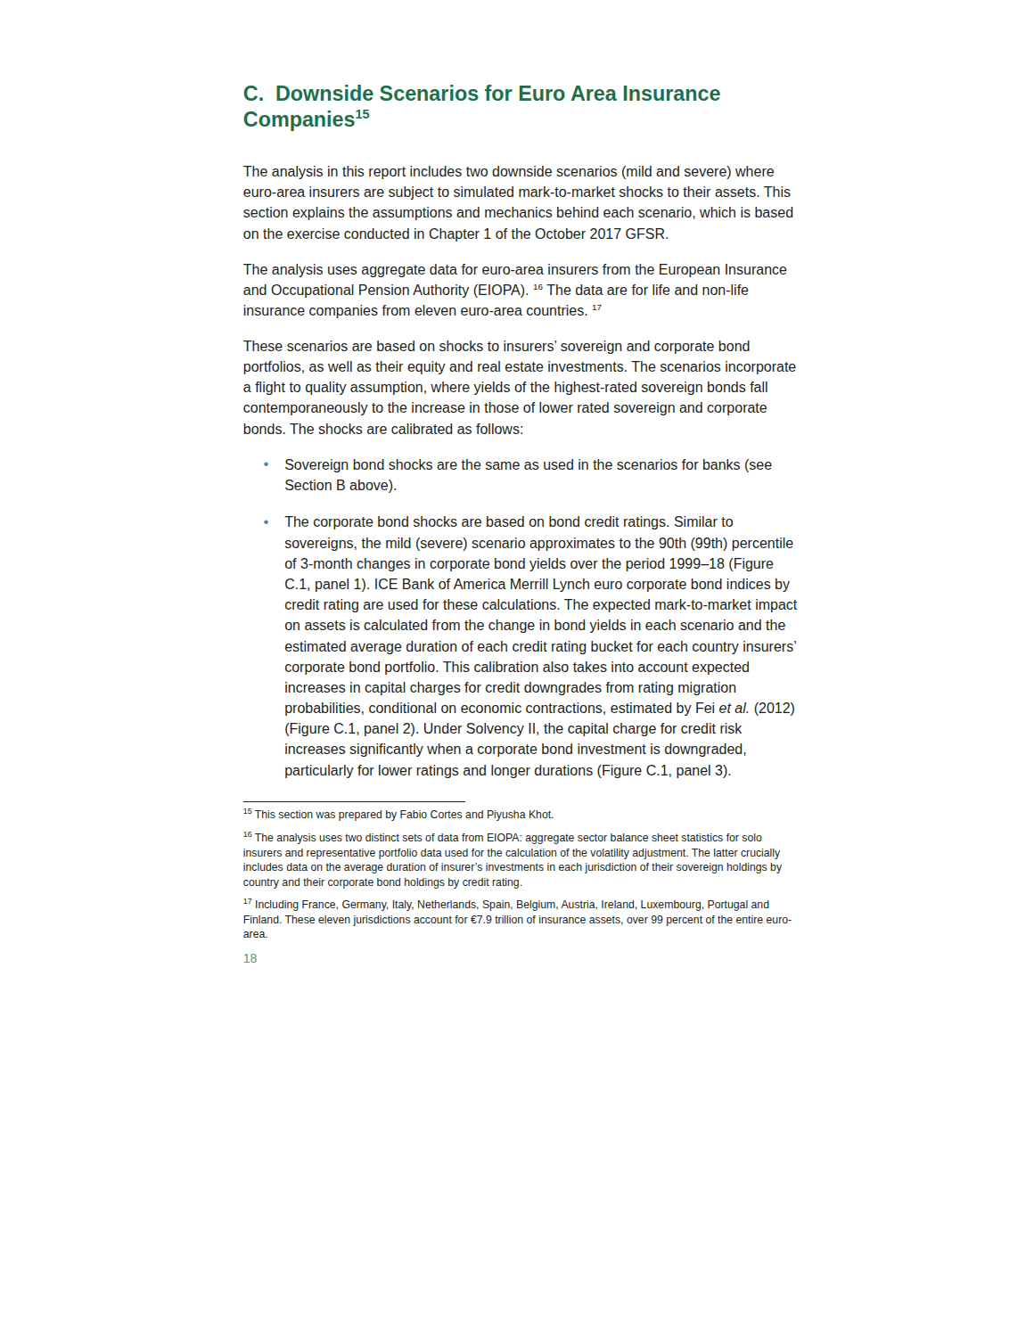C. Downside Scenarios for Euro Area Insurance Companies15
The analysis in this report includes two downside scenarios (mild and severe) where euro-area insurers are subject to simulated mark-to-market shocks to their assets. This section explains the assumptions and mechanics behind each scenario, which is based on the exercise conducted in Chapter 1 of the October 2017 GFSR.
The analysis uses aggregate data for euro-area insurers from the European Insurance and Occupational Pension Authority (EIOPA). 16 The data are for life and non-life insurance companies from eleven euro-area countries. 17
These scenarios are based on shocks to insurers’ sovereign and corporate bond portfolios, as well as their equity and real estate investments. The scenarios incorporate a flight to quality assumption, where yields of the highest-rated sovereign bonds fall contemporaneously to the increase in those of lower rated sovereign and corporate bonds. The shocks are calibrated as follows:
Sovereign bond shocks are the same as used in the scenarios for banks (see Section B above).
The corporate bond shocks are based on bond credit ratings. Similar to sovereigns, the mild (severe) scenario approximates to the 90th (99th) percentile of 3-month changes in corporate bond yields over the period 1999–18 (Figure C.1, panel 1). ICE Bank of America Merrill Lynch euro corporate bond indices by credit rating are used for these calculations. The expected mark-to-market impact on assets is calculated from the change in bond yields in each scenario and the estimated average duration of each credit rating bucket for each country insurers’ corporate bond portfolio. This calibration also takes into account expected increases in capital charges for credit downgrades from rating migration probabilities, conditional on economic contractions, estimated by Fei et al. (2012) (Figure C.1, panel 2). Under Solvency II, the capital charge for credit risk increases significantly when a corporate bond investment is downgraded, particularly for lower ratings and longer durations (Figure C.1, panel 3).
15 This section was prepared by Fabio Cortes and Piyusha Khot.
16 The analysis uses two distinct sets of data from EIOPA: aggregate sector balance sheet statistics for solo insurers and representative portfolio data used for the calculation of the volatility adjustment. The latter crucially includes data on the average duration of insurer’s investments in each jurisdiction of their sovereign holdings by country and their corporate bond holdings by credit rating.
17 Including France, Germany, Italy, Netherlands, Spain, Belgium, Austria, Ireland, Luxembourg, Portugal and Finland. These eleven jurisdictions account for €7.9 trillion of insurance assets, over 99 percent of the entire euro-area.
18